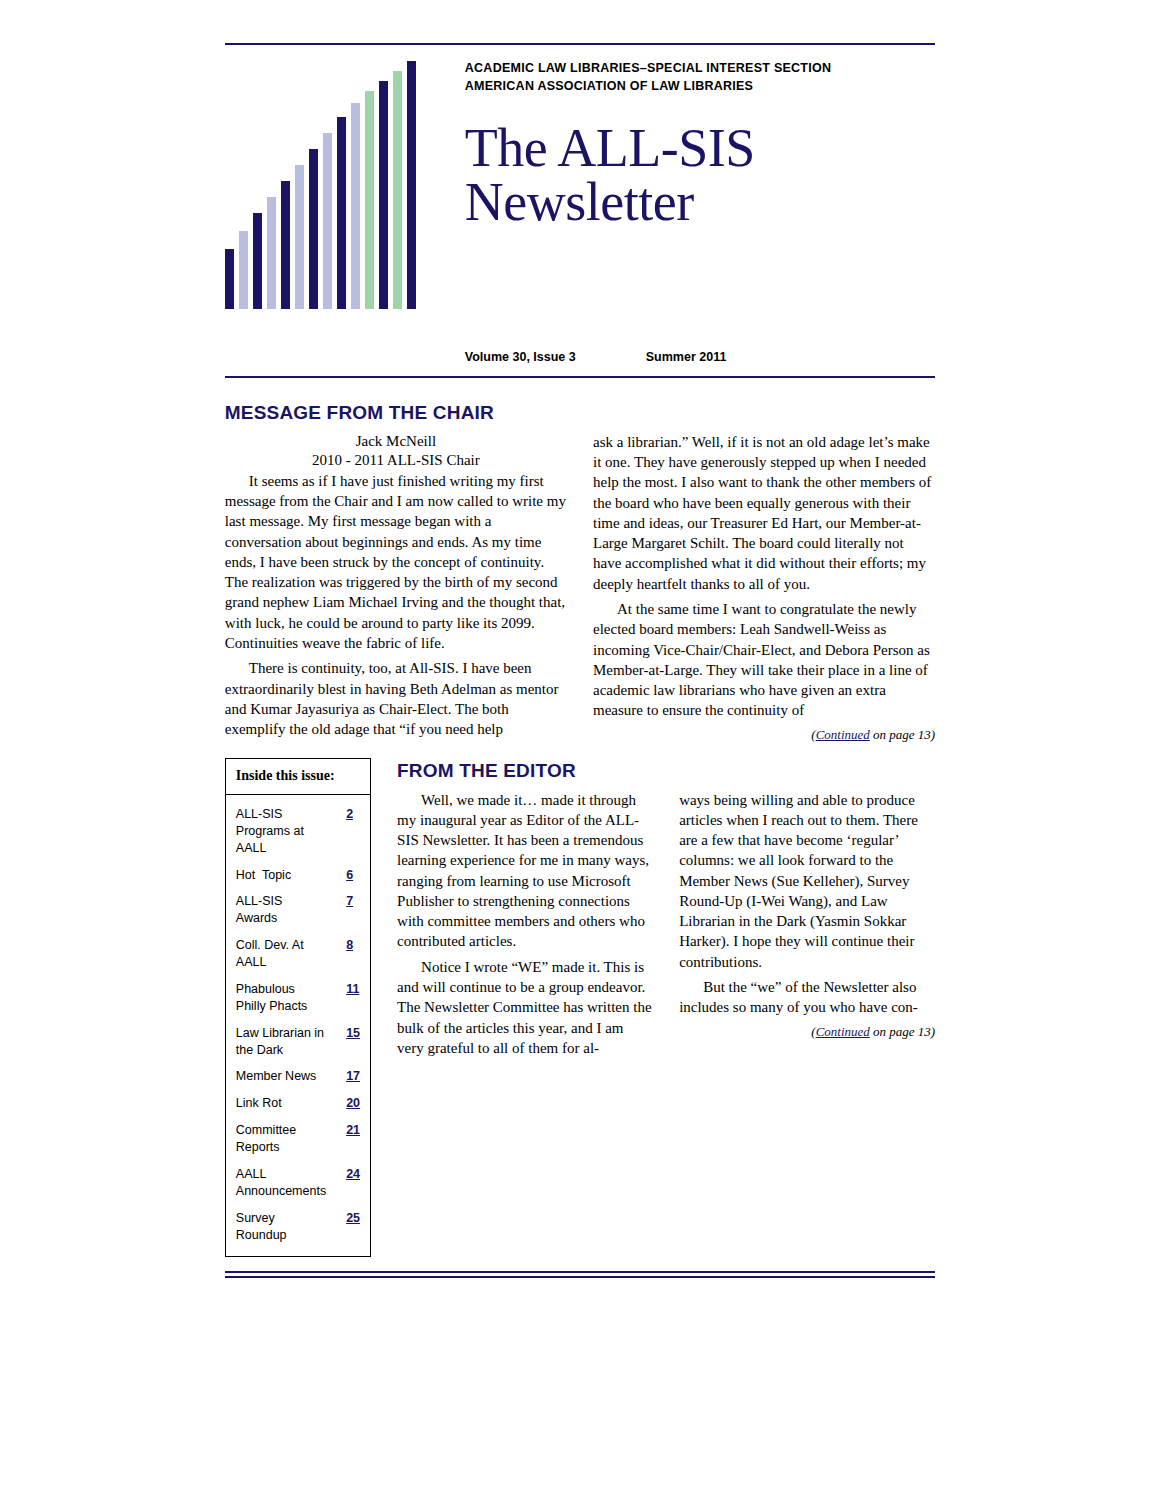Academic Law Libraries–Special Interest Section
American Association of Law Libraries
The ALL-SIS Newsletter
Volume 30, Issue 3 Summer 2011
Message from the Chair
Jack McNeill
2010 - 2011 ALL-SIS Chair
It seems as if I have just finished writing my first message from the Chair and I am now called to write my last message. My first message began with a conversation about beginnings and ends. As my time ends, I have been struck by the concept of continuity. The realization was triggered by the birth of my second grand nephew Liam Michael Irving and the thought that, with luck, he could be around to party like its 2099. Continuities weave the fabric of life.
There is continuity, too, at All-SIS. I have been extraordinarily blest in having Beth Adelman as mentor and Kumar Jayasuriya as Chair-Elect. The both exemplify the old adage that “if you need help
ask a librarian.” Well, if it is not an old adage let’s make it one. They have generously stepped up when I needed help the most. I also want to thank the other members of the board who have been equally generous with their time and ideas, our Treasurer Ed Hart, our Member-at-Large Margaret Schilt. The board could literally not have accomplished what it did without their efforts; my deeply heartfelt thanks to all of you.
At the same time I want to congratulate the newly elected board members: Leah Sandwell-Weiss as incoming Vice-Chair/Chair-Elect, and Debora Person as Member-at-Large. They will take their place in a line of academic law librarians who have given an extra measure to ensure the continuity of
(Continued on page 13)
Inside this issue:
| ALL-SIS Programs at AALL | 2 |
| Hot Topic | 6 |
| ALL-SIS Awards | 7 |
| Coll. Dev. At AALL | 8 |
| Phabulous Philly Phacts | 11 |
| Law Librarian in the Dark | 15 |
| Member News | 17 |
| Link Rot | 20 |
| Committee Reports | 21 |
| AALL Announcements | 24 |
| Survey Roundup | 25 |
From the Editor
Well, we made it… made it through my inaugural year as Editor of the ALL-SIS Newsletter. It has been a tremendous learning experience for me in many ways, ranging from learning to use Microsoft Publisher to strengthening connections with committee members and others who contributed articles.
Notice I wrote “WE” made it. This is and will continue to be a group endeavor. The Newsletter Committee has written the bulk of the articles this year, and I am very grateful to all of them for al-
ways being willing and able to produce articles when I reach out to them. There are a few that have become ‘regular’ columns: we all look forward to the Member News (Sue Kelleher), Survey Round-Up (I-Wei Wang), and Law Librarian in the Dark (Yasmin Sokkar Harker). I hope they will continue their contributions.
But the “we” of the Newsletter also includes so many of you who have con-
(Continued on page 13)